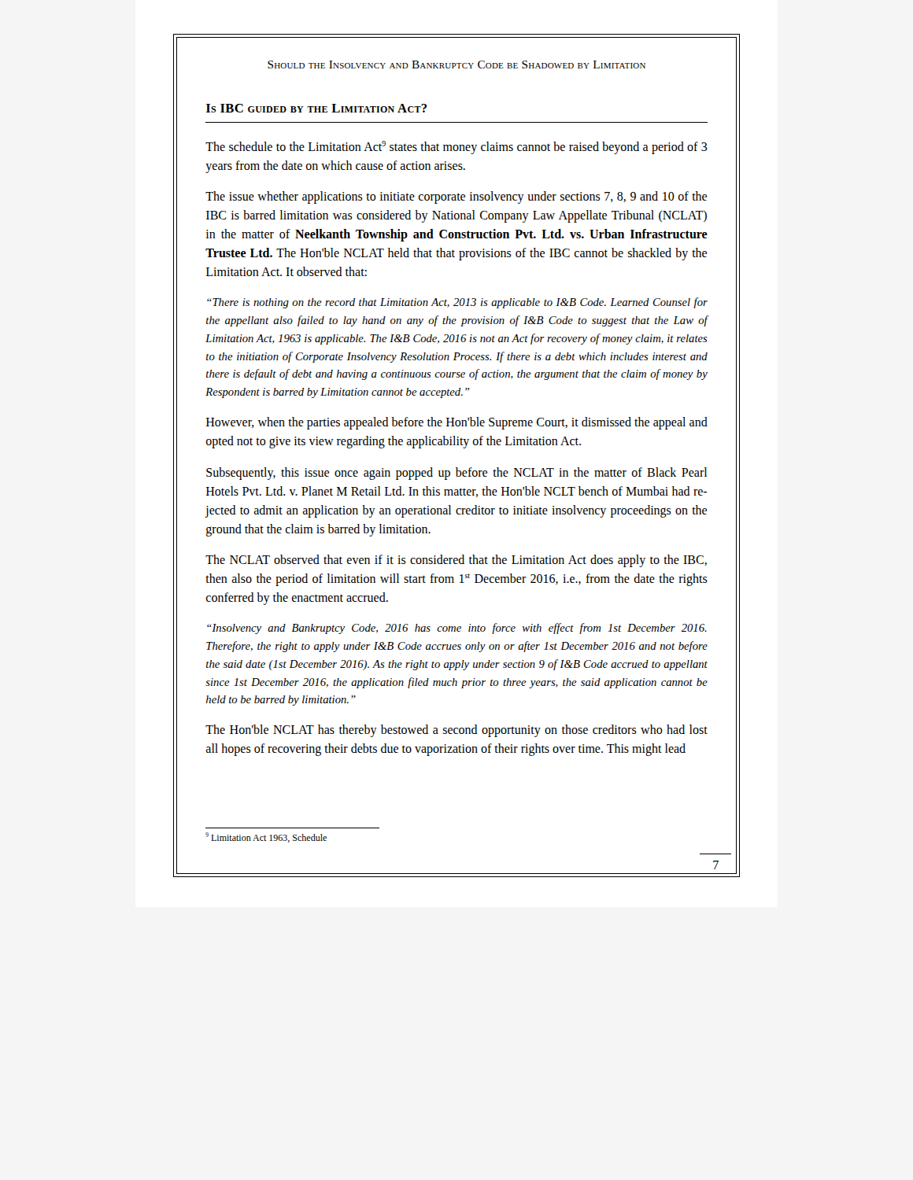Should the Insolvency and Bankruptcy Code be Shadowed by Limitation
Is IBC guided by the Limitation Act?
The schedule to the Limitation Act9 states that money claims cannot be raised beyond a period of 3 years from the date on which cause of action arises.
The issue whether applications to initiate corporate insolvency under sections 7, 8, 9 and 10 of the IBC is barred limitation was considered by National Company Law Appellate Tribunal (NCLAT) in the matter of Neelkanth Township and Construction Pvt. Ltd. vs. Urban Infrastructure Trustee Ltd. The Hon'ble NCLAT held that that provisions of the IBC cannot be shackled by the Limitation Act. It observed that:
“There is nothing on the record that Limitation Act, 2013 is applicable to I&B Code. Learned Counsel for the appellant also failed to lay hand on any of the provision of I&B Code to suggest that the Law of Limitation Act, 1963 is applicable. The I&B Code, 2016 is not an Act for recovery of money claim, it relates to the initiation of Corporate Insolvency Resolution Process. If there is a debt which includes interest and there is default of debt and having a continuous course of action, the argument that the claim of money by Respondent is barred by Limitation cannot be accepted.”
However, when the parties appealed before the Hon'ble Supreme Court, it dismissed the appeal and opted not to give its view regarding the applicability of the Limitation Act.
Subsequently, this issue once again popped up before the NCLAT in the matter of Black Pearl Hotels Pvt. Ltd. v. Planet M Retail Ltd. In this matter, the Hon'ble NCLT bench of Mumbai had rejected to admit an application by an operational creditor to initiate insolvency proceedings on the ground that the claim is barred by limitation.
The NCLAT observed that even if it is considered that the Limitation Act does apply to the IBC, then also the period of limitation will start from 1st December 2016, i.e., from the date the rights conferred by the enactment accrued.
“Insolvency and Bankruptcy Code, 2016 has come into force with effect from 1st December 2016. Therefore, the right to apply under I&B Code accrues only on or after 1st December 2016 and not before the said date (1st December 2016). As the right to apply under section 9 of I&B Code accrued to appellant since 1st December 2016, the application filed much prior to three years, the said application cannot be held to be barred by limitation.”
The Hon'ble NCLAT has thereby bestowed a second opportunity on those creditors who had lost all hopes of recovering their debts due to vaporization of their rights over time. This might lead
9 Limitation Act 1963, Schedule
7